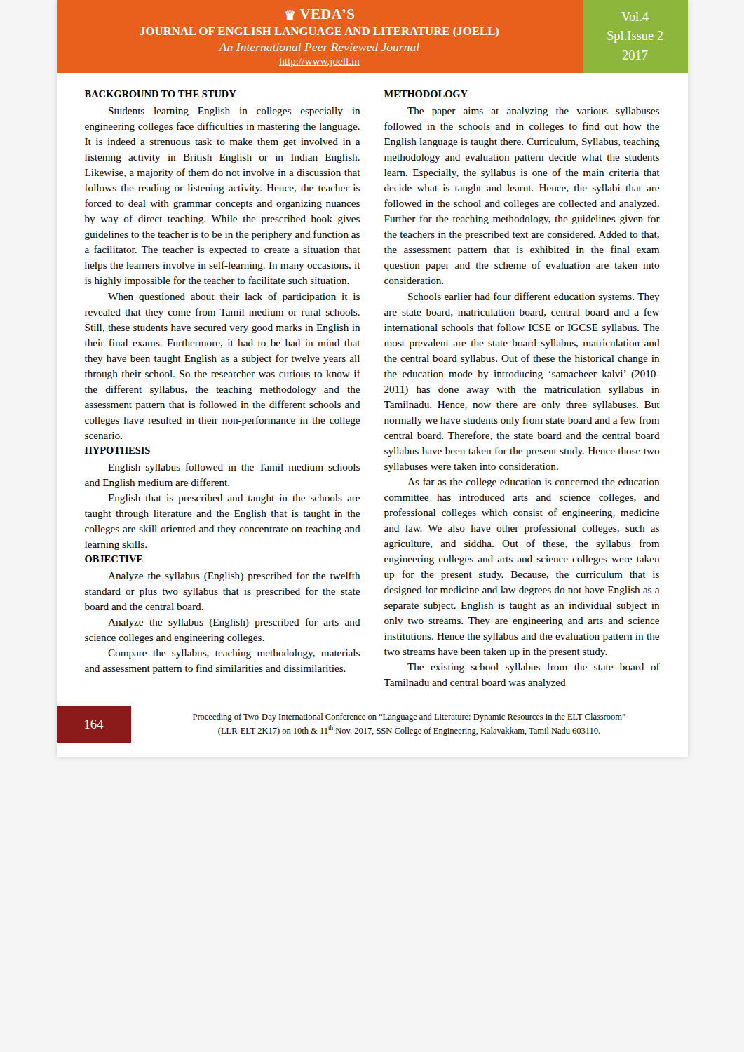♛ VEDA’S
JOURNAL OF ENGLISH LANGUAGE AND LITERATURE (JOELL)
An International Peer Reviewed Journal
http://www.joell.in
Vol.4
Spl.Issue 2
2017
Background to the Study
Students learning English in colleges especially in engineering colleges face difficulties in mastering the language. It is indeed a strenuous task to make them get involved in a listening activity in British English or in Indian English. Likewise, a majority of them do not involve in a discussion that follows the reading or listening activity. Hence, the teacher is forced to deal with grammar concepts and organizing nuances by way of direct teaching. While the prescribed book gives guidelines to the teacher is to be in the periphery and function as a facilitator. The teacher is expected to create a situation that helps the learners involve in self-learning. In many occasions, it is highly impossible for the teacher to facilitate such situation.
When questioned about their lack of participation it is revealed that they come from Tamil medium or rural schools. Still, these students have secured very good marks in English in their final exams. Furthermore, it had to be had in mind that they have been taught English as a subject for twelve years all through their school. So the researcher was curious to know if the different syllabus, the teaching methodology and the assessment pattern that is followed in the different schools and colleges have resulted in their non-performance in the college scenario.
Hypothesis
English syllabus followed in the Tamil medium schools and English medium are different.
English that is prescribed and taught in the schools are taught through literature and the English that is taught in the colleges are skill oriented and they concentrate on teaching and learning skills.
Objective
Analyze the syllabus (English) prescribed for the twelfth standard or plus two syllabus that is prescribed for the state board and the central board.
Analyze the syllabus (English) prescribed for arts and science colleges and engineering colleges.
Compare the syllabus, teaching methodology, materials and assessment pattern to find similarities and dissimilarities.
Methodology
The paper aims at analyzing the various syllabuses followed in the schools and in colleges to find out how the English language is taught there. Curriculum, Syllabus, teaching methodology and evaluation pattern decide what the students learn. Especially, the syllabus is one of the main criteria that decide what is taught and learnt. Hence, the syllabi that are followed in the school and colleges are collected and analyzed. Further for the teaching methodology, the guidelines given for the teachers in the prescribed text are considered. Added to that, the assessment pattern that is exhibited in the final exam question paper and the scheme of evaluation are taken into consideration.
Schools earlier had four different education systems. They are state board, matriculation board, central board and a few international schools that follow ICSE or IGCSE syllabus. The most prevalent are the state board syllabus, matriculation and the central board syllabus. Out of these the historical change in the education mode by introducing ‘samacheer kalvi’ (2010-2011) has done away with the matriculation syllabus in Tamilnadu. Hence, now there are only three syllabuses. But normally we have students only from state board and a few from central board. Therefore, the state board and the central board syllabus have been taken for the present study. Hence those two syllabuses were taken into consideration.
As far as the college education is concerned the education committee has introduced arts and science colleges, and professional colleges which consist of engineering, medicine and law. We also have other professional colleges, such as agriculture, and siddha. Out of these, the syllabus from engineering colleges and arts and science colleges were taken up for the present study. Because, the curriculum that is designed for medicine and law degrees do not have English as a separate subject. English is taught as an individual subject in only two streams. They are engineering and arts and science institutions. Hence the syllabus and the evaluation pattern in the two streams have been taken up in the present study.
The existing school syllabus from the state board of Tamilnadu and central board was analyzed
164
Proceeding of Two-Day International Conference on “Language and Literature: Dynamic Resources in the ELT Classroom”
(LLR-ELT 2K17) on 10th & 11th Nov. 2017, SSN College of Engineering, Kalavakkam, Tamil Nadu 603110.